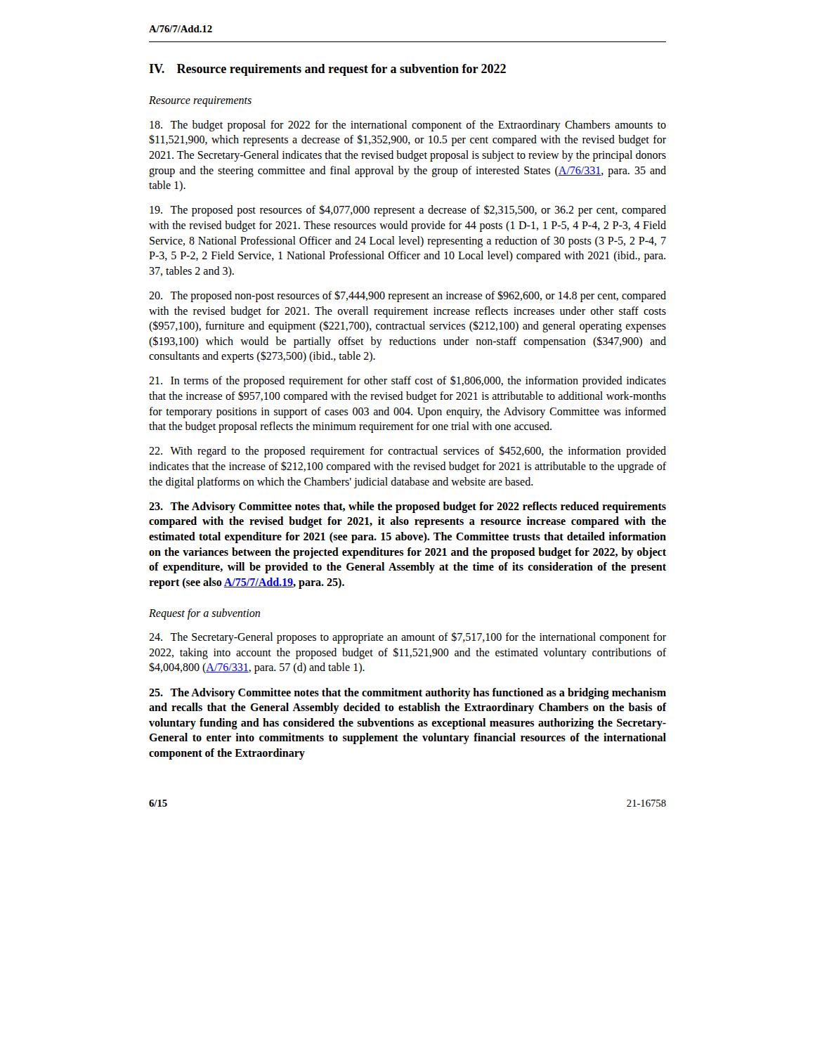A/76/7/Add.12
IV. Resource requirements and request for a subvention for 2022
Resource requirements
18. The budget proposal for 2022 for the international component of the Extraordinary Chambers amounts to $11,521,900, which represents a decrease of $1,352,900, or 10.5 per cent compared with the revised budget for 2021. The Secretary-General indicates that the revised budget proposal is subject to review by the principal donors group and the steering committee and final approval by the group of interested States (A/76/331, para. 35 and table 1).
19. The proposed post resources of $4,077,000 represent a decrease of $2,315,500, or 36.2 per cent, compared with the revised budget for 2021. These resources would provide for 44 posts (1 D-1, 1 P-5, 4 P-4, 2 P-3, 4 Field Service, 8 National Professional Officer and 24 Local level) representing a reduction of 30 posts (3 P-5, 2 P-4, 7 P-3, 5 P-2, 2 Field Service, 1 National Professional Officer and 10 Local level) compared with 2021 (ibid., para. 37, tables 2 and 3).
20. The proposed non-post resources of $7,444,900 represent an increase of $962,600, or 14.8 per cent, compared with the revised budget for 2021. The overall requirement increase reflects increases under other staff costs ($957,100), furniture and equipment ($221,700), contractual services ($212,100) and general operating expenses ($193,100) which would be partially offset by reductions under non-staff compensation ($347,900) and consultants and experts ($273,500) (ibid., table 2).
21. In terms of the proposed requirement for other staff cost of $1,806,000, the information provided indicates that the increase of $957,100 compared with the revised budget for 2021 is attributable to additional work-months for temporary positions in support of cases 003 and 004. Upon enquiry, the Advisory Committee was informed that the budget proposal reflects the minimum requirement for one trial with one accused.
22. With regard to the proposed requirement for contractual services of $452,600, the information provided indicates that the increase of $212,100 compared with the revised budget for 2021 is attributable to the upgrade of the digital platforms on which the Chambers' judicial database and website are based.
23. The Advisory Committee notes that, while the proposed budget for 2022 reflects reduced requirements compared with the revised budget for 2021, it also represents a resource increase compared with the estimated total expenditure for 2021 (see para. 15 above). The Committee trusts that detailed information on the variances between the projected expenditures for 2021 and the proposed budget for 2022, by object of expenditure, will be provided to the General Assembly at the time of its consideration of the present report (see also A/75/7/Add.19, para. 25).
Request for a subvention
24. The Secretary-General proposes to appropriate an amount of $7,517,100 for the international component for 2022, taking into account the proposed budget of $11,521,900 and the estimated voluntary contributions of $4,004,800 (A/76/331, para. 57 (d) and table 1).
25. The Advisory Committee notes that the commitment authority has functioned as a bridging mechanism and recalls that the General Assembly decided to establish the Extraordinary Chambers on the basis of voluntary funding and has considered the subventions as exceptional measures authorizing the Secretary-General to enter into commitments to supplement the voluntary financial resources of the international component of the Extraordinary
6/15 21-16758